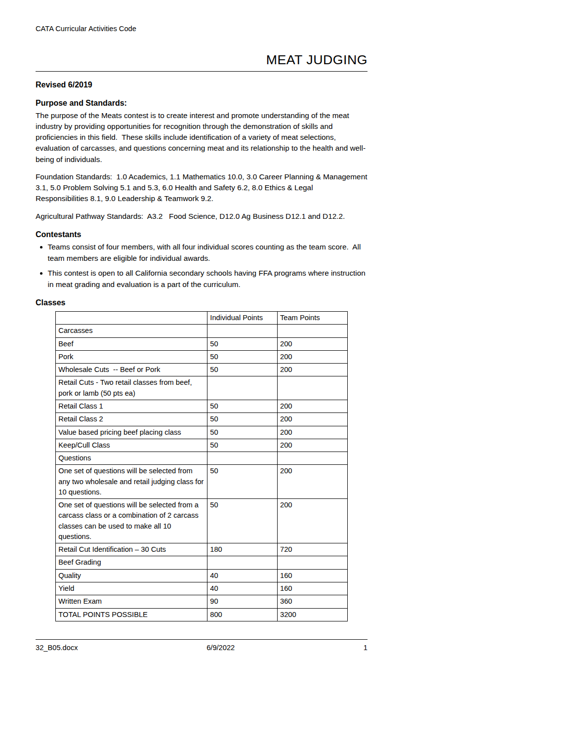CATA Curricular Activities Code
Meat Judging
Revised 6/2019
Purpose and Standards:
The purpose of the Meats contest is to create interest and promote understanding of the meat industry by providing opportunities for recognition through the demonstration of skills and proficiencies in this field. These skills include identification of a variety of meat selections, evaluation of carcasses, and questions concerning meat and its relationship to the health and well-being of individuals.
Foundation Standards: 1.0 Academics, 1.1 Mathematics 10.0, 3.0 Career Planning & Management 3.1, 5.0 Problem Solving 5.1 and 5.3, 6.0 Health and Safety 6.2, 8.0 Ethics & Legal Responsibilities 8.1, 9.0 Leadership & Teamwork 9.2.
Agricultural Pathway Standards: A3.2 Food Science, D12.0 Ag Business D12.1 and D12.2.
Contestants
Teams consist of four members, with all four individual scores counting as the team score. All team members are eligible for individual awards.
This contest is open to all California secondary schools having FFA programs where instruction in meat grading and evaluation is a part of the curriculum.
Classes
| | Individual Points | Team Points |
| --- | --- | --- |
| Carcasses | | |
| Beef | 50 | 200 |
| Pork | 50 | 200 |
| Wholesale Cuts -- Beef or Pork | 50 | 200 |
| Retail Cuts - Two retail classes from beef, pork or lamb (50 pts ea) | | |
| Retail Class 1 | 50 | 200 |
| Retail Class 2 | 50 | 200 |
| Value based pricing beef placing class | 50 | 200 |
| Keep/Cull Class | 50 | 200 |
| Questions | | |
| One set of questions will be selected from any two wholesale and retail judging class for 10 questions. | 50 | 200 |
| One set of questions will be selected from a carcass class or a combination of 2 carcass classes can be used to make all 10 questions. | 50 | 200 |
| Retail Cut Identification – 30 Cuts | 180 | 720 |
| Beef Grading | | |
| Quality | 40 | 160 |
| Yield | 40 | 160 |
| Written Exam | 90 | 360 |
| TOTAL POINTS POSSIBLE | 800 | 3200 |
32_B05.docx
6/9/2022
1